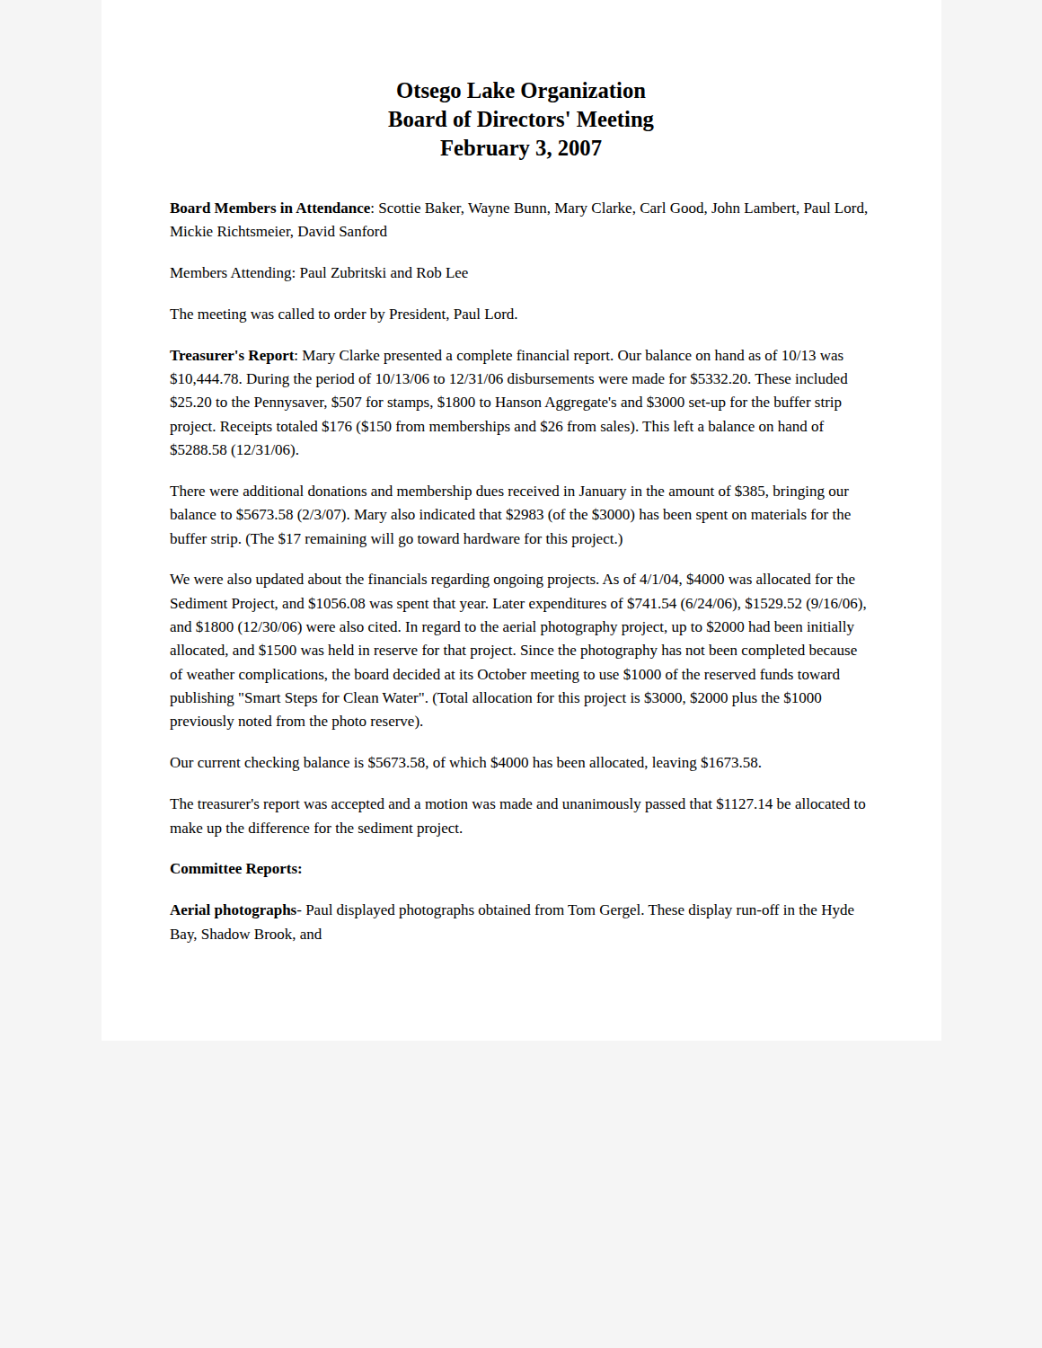Otsego Lake Organization Board of Directors' Meeting February 3, 2007
Board Members in Attendance: Scottie Baker, Wayne Bunn, Mary Clarke, Carl Good, John Lambert, Paul Lord, Mickie Richtsmeier, David Sanford
Members Attending: Paul Zubritski and Rob Lee
The meeting was called to order by President, Paul Lord.
Treasurer's Report: Mary Clarke presented a complete financial report. Our balance on hand as of 10/13 was $10,444.78. During the period of 10/13/06 to 12/31/06 disbursements were made for $5332.20. These included $25.20 to the Pennysaver, $507 for stamps, $1800 to Hanson Aggregate's and $3000 set-up for the buffer strip project. Receipts totaled $176 ($150 from memberships and $26 from sales). This left a balance on hand of $5288.58 (12/31/06).
There were additional donations and membership dues received in January in the amount of $385, bringing our balance to $5673.58 (2/3/07). Mary also indicated that $2983 (of the $3000) has been spent on materials for the buffer strip. (The $17 remaining will go toward hardware for this project.)
We were also updated about the financials regarding ongoing projects. As of 4/1/04, $4000 was allocated for the Sediment Project, and $1056.08 was spent that year. Later expenditures of $741.54 (6/24/06), $1529.52 (9/16/06), and $1800 (12/30/06) were also cited. In regard to the aerial photography project, up to $2000 had been initially allocated, and $1500 was held in reserve for that project. Since the photography has not been completed because of weather complications, the board decided at its October meeting to use $1000 of the reserved funds toward publishing "Smart Steps for Clean Water". (Total allocation for this project is $3000, $2000 plus the $1000 previously noted from the photo reserve).
Our current checking balance is $5673.58, of which $4000 has been allocated, leaving $1673.58.
The treasurer's report was accepted and a motion was made and unanimously passed that $1127.14 be allocated to make up the difference for the sediment project.
Committee Reports:
Aerial photographs
- Paul displayed photographs obtained from Tom Gergel. These display run-off in the Hyde Bay, Shadow Brook, and